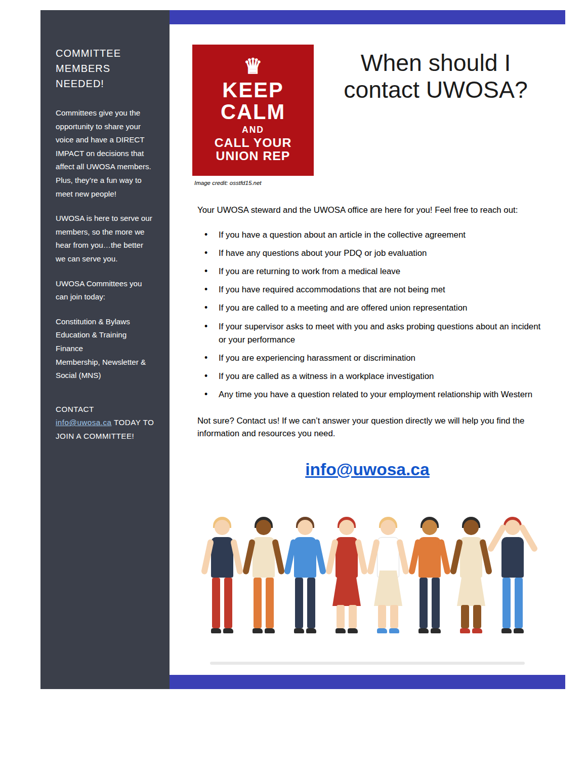COMMITTEE MEMBERS NEEDED!
Committees give you the opportunity to share your voice and have a DIRECT IMPACT on decisions that affect all UWOSA members. Plus, they’re a fun way to meet new people!
UWOSA is here to serve our members, so the more we hear from you…the better we can serve you.
UWOSA Committees you can join today:
Constitution & Bylaws
Education & Training
Finance
Membership, Newsletter & Social (MNS)
CONTACT
info@uwosa.ca TODAY TO JOIN A COMMITTEE!
♛
KEEP
CALM
AND
CALL YOUR
UNION REP
Image credit: osstfd15.net
When should I contact UWOSA?
Your UWOSA steward and the UWOSA office are here for you! Feel free to reach out:
If you have a question about an article in the collective agreement
If have any questions about your PDQ or job evaluation
If you are returning to work from a medical leave
If you have required accommodations that are not being met
If you are called to a meeting and are offered union representation
If your supervisor asks to meet with you and asks probing questions about an incident or your performance
If you are experiencing harassment or discrimination
If you are called as a witness in a workplace investigation
Any time you have a question related to your employment relationship with Western
Not sure? Contact us! If we can’t answer your question directly we will help you find the information and resources you need.
info@uwosa.ca